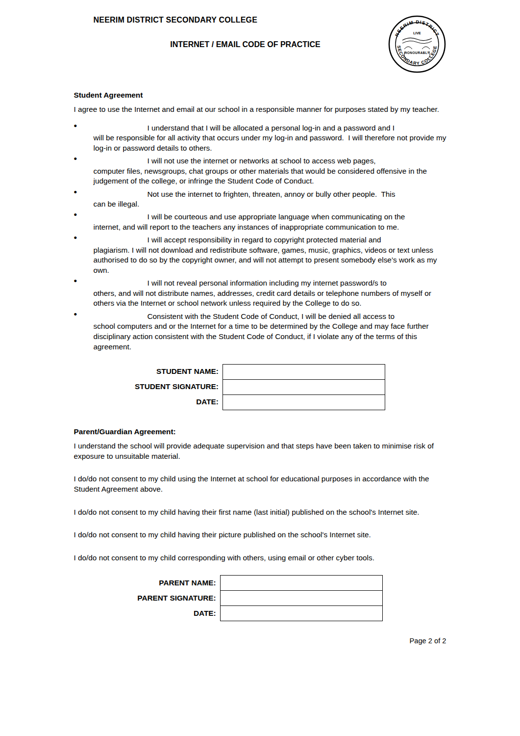NEERIM DISTRICT SECONDARY COLLEGE LIVE HONOURABLY
NEERIM DISTRICT SECONDARY COLLEGE
INTERNET / EMAIL CODE OF PRACTICE
Student Agreement
I agree to use the Internet and email at our school in a responsible manner for purposes stated by my teacher.
I understand that I will be allocated a personal log-in and a password and I will be responsible for all activity that occurs under my log-in and password. I will therefore not provide my log-in or password details to others.
I will not use the internet or networks at school to access web pages, computer files, newsgroups, chat groups or other materials that would be considered offensive in the judgement of the college, or infringe the Student Code of Conduct.
Not use the internet to frighten, threaten, annoy or bully other people. This can be illegal.
I will be courteous and use appropriate language when communicating on the internet, and will report to the teachers any instances of inappropriate communication to me.
I will accept responsibility in regard to copyright protected material and plagiarism. I will not download and redistribute software, games, music, graphics, videos or text unless authorised to do so by the copyright owner, and will not attempt to present somebody else’s work as my own.
I will not reveal personal information including my internet password/s to others, and will not distribute names, addresses, credit card details or telephone numbers of myself or others via the Internet or school network unless required by the College to do so.
Consistent with the Student Code of Conduct, I will be denied all access to school computers and or the Internet for a time to be determined by the College and may face further disciplinary action consistent with the Student Code of Conduct, if I violate any of the terms of this agreement.
| STUDENT NAME: | |
| STUDENT SIGNATURE: | |
| DATE: | |
Parent/Guardian Agreement:
I understand the school will provide adequate supervision and that steps have been taken to minimise risk of exposure to unsuitable material.
I do/do not consent to my child using the Internet at school for educational purposes in accordance with the Student Agreement above.
I do/do not consent to my child having their first name (last initial) published on the school's Internet site.
I do/do not consent to my child having their picture published on the school's Internet site.
I do/do not consent to my child corresponding with others, using email or other cyber tools.
| PARENT NAME: | |
| PARENT SIGNATURE: | |
| DATE: | |
Page 2 of 2